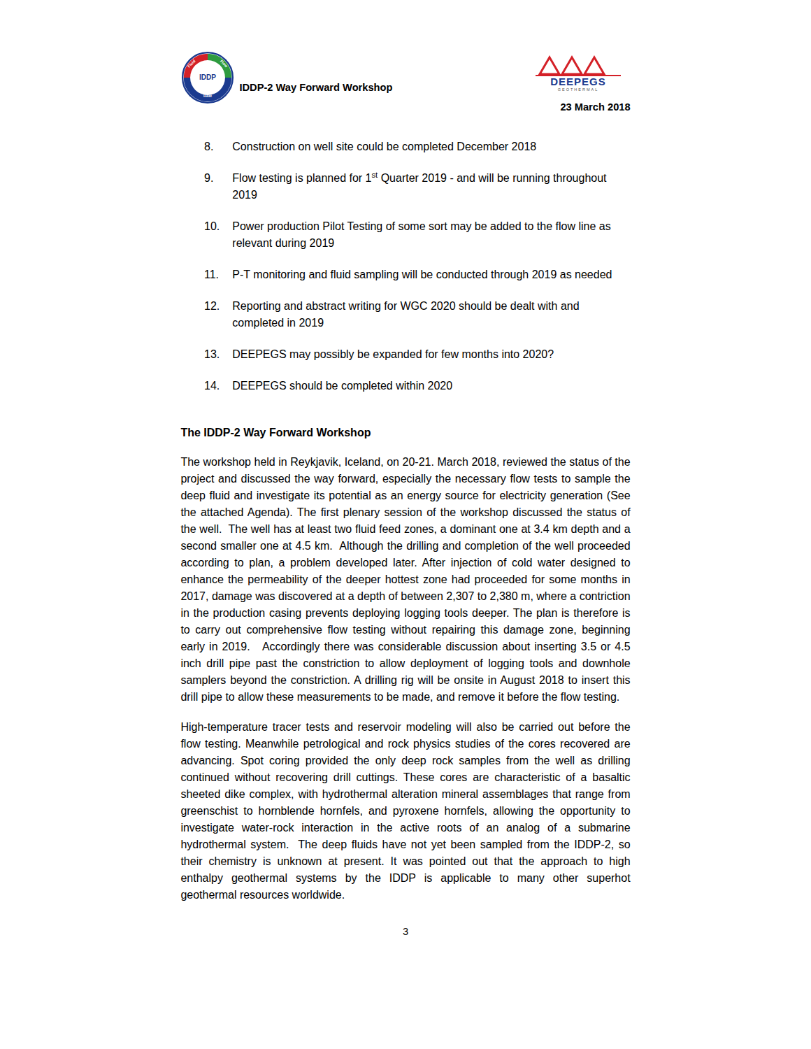IDDP Fluid Flow Heat
IDDP-2 Way Forward Workshop
DEEPEGS GEOTHERMAL
23 March 2018
8. Construction on well site could be completed December 2018
9. Flow testing is planned for 1st Quarter 2019 - and will be running throughout 2019
10. Power production Pilot Testing of some sort may be added to the flow line as relevant during 2019
11. P-T monitoring and fluid sampling will be conducted through 2019 as needed
12. Reporting and abstract writing for WGC 2020 should be dealt with and completed in 2019
13. DEEPEGS may possibly be expanded for few months into 2020?
14. DEEPEGS should be completed within 2020
The IDDP-2 Way Forward Workshop
The workshop held in Reykjavik, Iceland, on 20-21. March 2018, reviewed the status of the project and discussed the way forward, especially the necessary flow tests to sample the deep fluid and investigate its potential as an energy source for electricity generation (See the attached Agenda). The first plenary session of the workshop discussed the status of the well. The well has at least two fluid feed zones, a dominant one at 3.4 km depth and a second smaller one at 4.5 km. Although the drilling and completion of the well proceeded according to plan, a problem developed later. After injection of cold water designed to enhance the permeability of the deeper hottest zone had proceeded for some months in 2017, damage was discovered at a depth of between 2,307 to 2,380 m, where a contriction in the production casing prevents deploying logging tools deeper. The plan is therefore is to carry out comprehensive flow testing without repairing this damage zone, beginning early in 2019. Accordingly there was considerable discussion about inserting 3.5 or 4.5 inch drill pipe past the constriction to allow deployment of logging tools and downhole samplers beyond the constriction. A drilling rig will be onsite in August 2018 to insert this drill pipe to allow these measurements to be made, and remove it before the flow testing.
High-temperature tracer tests and reservoir modeling will also be carried out before the flow testing. Meanwhile petrological and rock physics studies of the cores recovered are advancing. Spot coring provided the only deep rock samples from the well as drilling continued without recovering drill cuttings. These cores are characteristic of a basaltic sheeted dike complex, with hydrothermal alteration mineral assemblages that range from greenschist to hornblende hornfels, and pyroxene hornfels, allowing the opportunity to investigate water-rock interaction in the active roots of an analog of a submarine hydrothermal system. The deep fluids have not yet been sampled from the IDDP-2, so their chemistry is unknown at present. It was pointed out that the approach to high enthalpy geothermal systems by the IDDP is applicable to many other superhot geothermal resources worldwide.
3